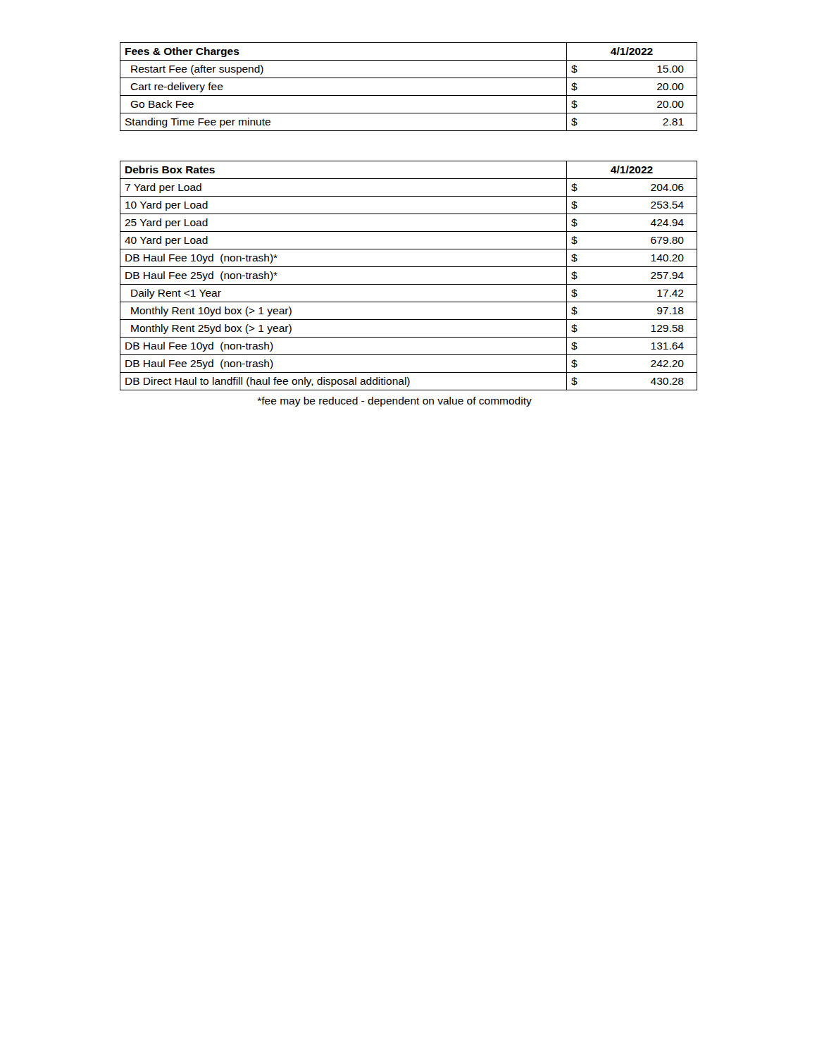| Fees & Other Charges | 4/1/2022 |
| --- | --- |
| Restart Fee (after suspend) | $ 15.00 |
| Cart re-delivery fee | $ 20.00 |
| Go Back Fee | $ 20.00 |
| Standing Time Fee per minute | $ 2.81 |
| Debris Box Rates | 4/1/2022 |
| --- | --- |
| 7 Yard per Load | $ 204.06 |
| 10 Yard per Load | $ 253.54 |
| 25 Yard per Load | $ 424.94 |
| 40 Yard per Load | $ 679.80 |
| DB Haul Fee 10yd (non-trash)* | $ 140.20 |
| DB Haul Fee 25yd (non-trash)* | $ 257.94 |
| Daily Rent <1 Year | $ 17.42 |
| Monthly Rent 10yd box (> 1 year) | $ 97.18 |
| Monthly Rent 25yd box (> 1 year) | $ 129.58 |
| DB Haul Fee 10yd (non-trash) | $ 131.64 |
| DB Haul Fee 25yd (non-trash) | $ 242.20 |
| DB Direct Haul to landfill (haul fee only, disposal additional) | $ 430.28 |
*fee may be reduced - dependent on value of commodity